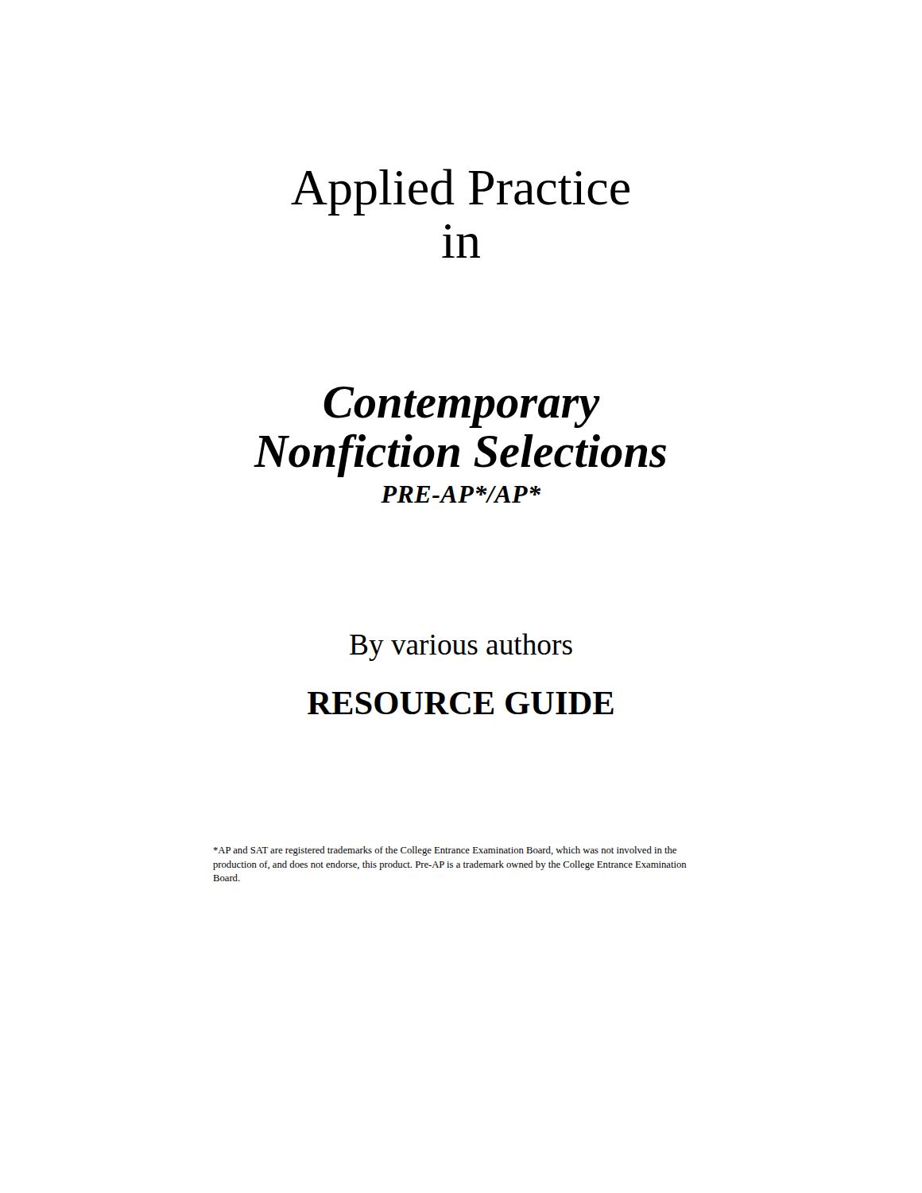Applied Practicein
Contemporary Nonfiction Selections
PRE-AP*/AP*
By various authors
RESOURCE GUIDE
*AP and SAT are registered trademarks of the College Entrance Examination Board, which was not involved in the production of, and does not endorse, this product. Pre-AP is a trademark owned by the College Entrance Examination Board.